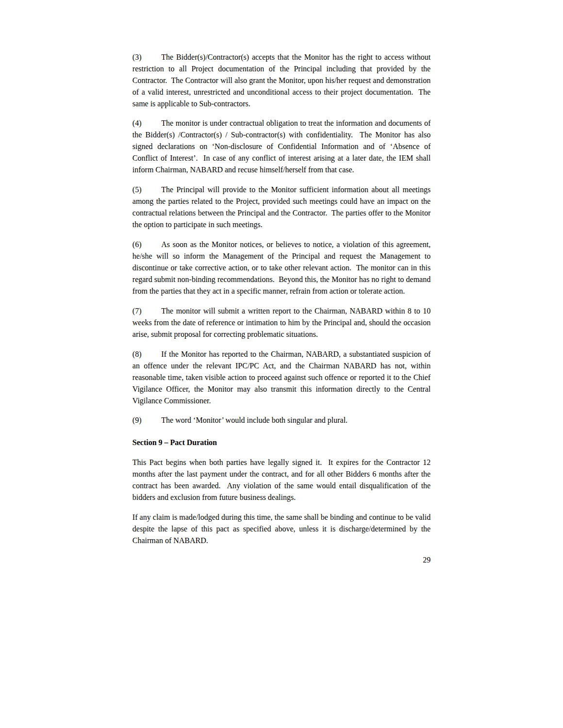(3) The Bidder(s)/Contractor(s) accepts that the Monitor has the right to access without restriction to all Project documentation of the Principal including that provided by the Contractor. The Contractor will also grant the Monitor, upon his/her request and demonstration of a valid interest, unrestricted and unconditional access to their project documentation. The same is applicable to Sub-contractors.
(4) The monitor is under contractual obligation to treat the information and documents of the Bidder(s) /Contractor(s) / Sub-contractor(s) with confidentiality. The Monitor has also signed declarations on ‘Non-disclosure of Confidential Information and of ‘Absence of Conflict of Interest’. In case of any conflict of interest arising at a later date, the IEM shall inform Chairman, NABARD and recuse himself/herself from that case.
(5) The Principal will provide to the Monitor sufficient information about all meetings among the parties related to the Project, provided such meetings could have an impact on the contractual relations between the Principal and the Contractor. The parties offer to the Monitor the option to participate in such meetings.
(6) As soon as the Monitor notices, or believes to notice, a violation of this agreement, he/she will so inform the Management of the Principal and request the Management to discontinue or take corrective action, or to take other relevant action. The monitor can in this regard submit non-binding recommendations. Beyond this, the Monitor has no right to demand from the parties that they act in a specific manner, refrain from action or tolerate action.
(7) The monitor will submit a written report to the Chairman, NABARD within 8 to 10 weeks from the date of reference or intimation to him by the Principal and, should the occasion arise, submit proposal for correcting problematic situations.
(8) If the Monitor has reported to the Chairman, NABARD, a substantiated suspicion of an offence under the relevant IPC/PC Act, and the Chairman NABARD has not, within reasonable time, taken visible action to proceed against such offence or reported it to the Chief Vigilance Officer, the Monitor may also transmit this information directly to the Central Vigilance Commissioner.
(9) The word ‘Monitor’ would include both singular and plural.
Section 9 – Pact Duration
This Pact begins when both parties have legally signed it. It expires for the Contractor 12 months after the last payment under the contract, and for all other Bidders 6 months after the contract has been awarded. Any violation of the same would entail disqualification of the bidders and exclusion from future business dealings.
If any claim is made/lodged during this time, the same shall be binding and continue to be valid despite the lapse of this pact as specified above, unless it is discharge/determined by the Chairman of NABARD.
29